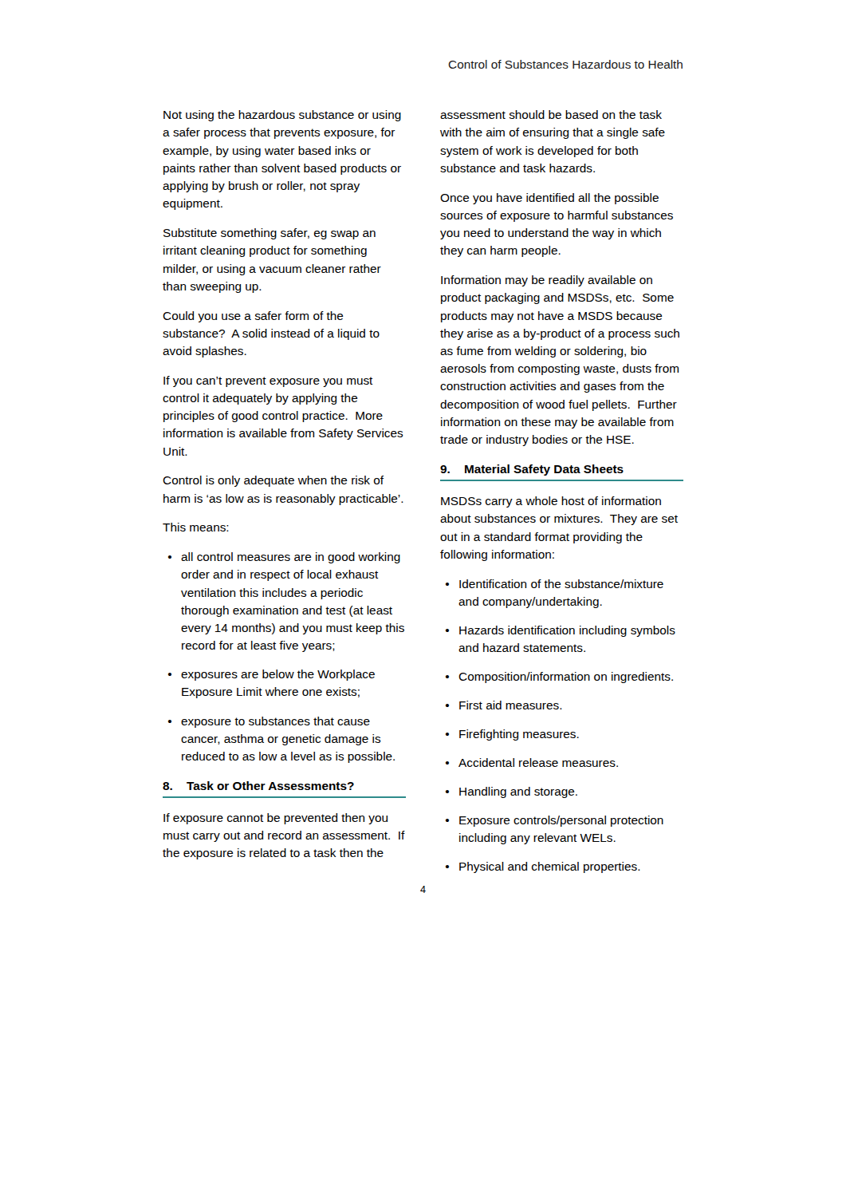Control of Substances Hazardous to Health
Not using the hazardous substance or using a safer process that prevents exposure, for example, by using water based inks or paints rather than solvent based products or applying by brush or roller, not spray equipment.
Substitute something safer, eg swap an irritant cleaning product for something milder, or using a vacuum cleaner rather than sweeping up.
Could you use a safer form of the substance? A solid instead of a liquid to avoid splashes.
If you can’t prevent exposure you must control it adequately by applying the principles of good control practice. More information is available from Safety Services Unit.
Control is only adequate when the risk of harm is ‘as low as is reasonably practicable’.
This means:
all control measures are in good working order and in respect of local exhaust ventilation this includes a periodic thorough examination and test (at least every 14 months) and you must keep this record for at least five years;
exposures are below the Workplace Exposure Limit where one exists;
exposure to substances that cause cancer, asthma or genetic damage is reduced to as low a level as is possible.
8. Task or Other Assessments?
If exposure cannot be prevented then you must carry out and record an assessment. If the exposure is related to a task then the assessment should be based on the task with the aim of ensuring that a single safe system of work is developed for both substance and task hazards.
Once you have identified all the possible sources of exposure to harmful substances you need to understand the way in which they can harm people.
Information may be readily available on product packaging and MSDSs, etc. Some products may not have a MSDS because they arise as a by-product of a process such as fume from welding or soldering, bio aerosols from composting waste, dusts from construction activities and gases from the decomposition of wood fuel pellets. Further information on these may be available from trade or industry bodies or the HSE.
9. Material Safety Data Sheets
MSDSs carry a whole host of information about substances or mixtures. They are set out in a standard format providing the following information:
Identification of the substance/mixture and company/undertaking.
Hazards identification including symbols and hazard statements.
Composition/information on ingredients.
First aid measures.
Firefighting measures.
Accidental release measures.
Handling and storage.
Exposure controls/personal protection including any relevant WELs.
Physical and chemical properties.
4